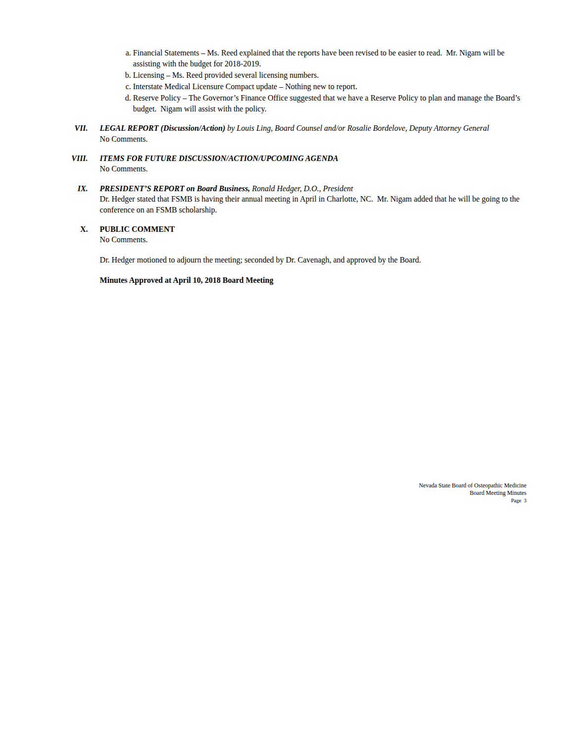Financial Statements – Ms. Reed explained that the reports have been revised to be easier to read. Mr. Nigam will be assisting with the budget for 2018-2019.
Licensing – Ms. Reed provided several licensing numbers.
Interstate Medical Licensure Compact update – Nothing new to report.
Reserve Policy – The Governor’s Finance Office suggested that we have a Reserve Policy to plan and manage the Board’s budget. Nigam will assist with the policy.
VII.
LEGAL REPORT (Discussion/Action) by Louis Ling, Board Counsel and/or Rosalie Bordelove, Deputy Attorney General
No Comments.
VIII.
ITEMS FOR FUTURE DISCUSSION/ACTION/UPCOMING AGENDA
No Comments.
IX.
PRESIDENT’S REPORT on Board Business, Ronald Hedger, D.O., President
Dr. Hedger stated that FSMB is having their annual meeting in April in Charlotte, NC. Mr. Nigam added that he will be going to the conference on an FSMB scholarship.
X.
PUBLIC COMMENT
No Comments.
Dr. Hedger motioned to adjourn the meeting; seconded by Dr. Cavenagh, and approved by the Board.
Minutes Approved at April 10, 2018 Board Meeting
Nevada State Board of Osteopathic Medicine
Board Meeting Minutes
Page 3